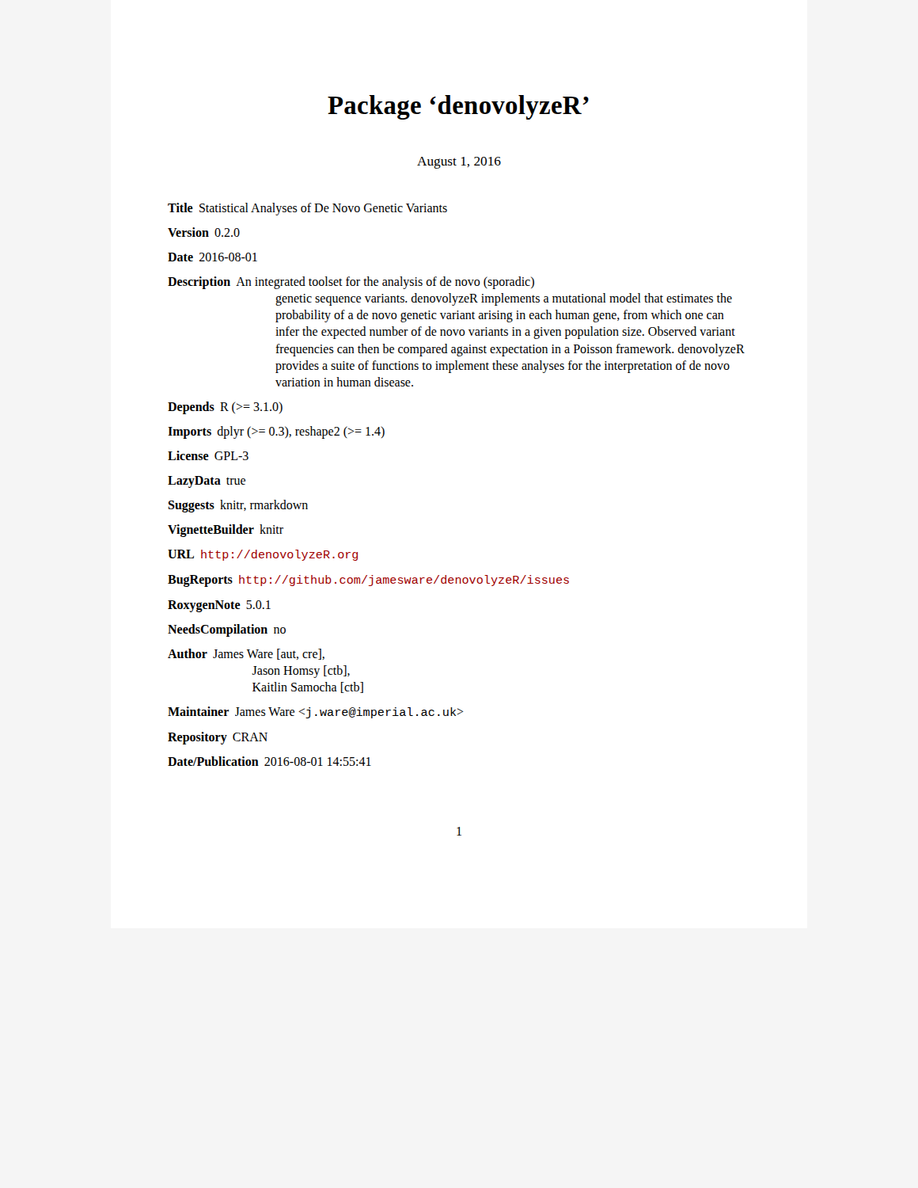Package ‘denovolyzeR’
August 1, 2016
Title
Statistical Analyses of De Novo Genetic Variants
Version
0.2.0
Date
2016-08-01
Description
An integrated toolset for the analysis of de novo (sporadic)
genetic sequence variants. denovolyzeR implements a mutational model that estimates the probability of a de novo genetic variant arising in each human gene, from which one can infer the expected number of de novo variants in a given population size. Observed variant frequencies can then be compared against expectation in a Poisson framework. denovolyzeR provides a suite of functions to implement these analyses for the interpretation of de novo variation in human disease.
Depends
R (>= 3.1.0)
Imports
dplyr (>= 0.3), reshape2 (>= 1.4)
License
GPL-3
LazyData
true
Suggests
knitr, rmarkdown
VignetteBuilder
knitr
URL
http://denovolyzeR.org
BugReports
http://github.com/jamesware/denovolyzeR/issues
RoxygenNote
5.0.1
NeedsCompilation
no
Author
James Ware [aut, cre],
Jason Homsy [ctb],
Kaitlin Samocha [ctb]
Maintainer
James Ware <j.ware@imperial.ac.uk>
Repository
CRAN
Date/Publication
2016-08-01 14:55:41
1